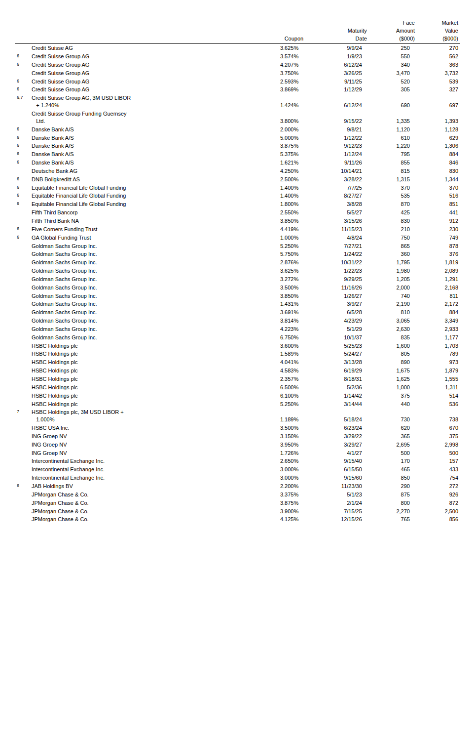| | | | | Face | Market |
| --- | --- | --- | --- | --- | --- |
| | | | Maturity | Amount | Value |
| | | Coupon | Date | ($000) | ($000) |
| | Credit Suisse AG | 3.625% | 9/9/24 | 250 | 270 |
| 6 | Credit Suisse Group AG | 3.574% | 1/9/23 | 550 | 562 |
| 6 | Credit Suisse Group AG | 4.207% | 6/12/24 | 340 | 363 |
| | Credit Suisse Group AG | 3.750% | 3/26/25 | 3,470 | 3,732 |
| 6 | Credit Suisse Group AG | 2.593% | 9/11/25 | 520 | 539 |
| 6 | Credit Suisse Group AG | 3.869% | 1/12/29 | 305 | 327 |
| 6,7 | Credit Suisse Group AG, 3M USD LIBOR + 1.240% | 1.424% | 6/12/24 | 690 | 697 |
| | Credit Suisse Group Funding Guernsey Ltd. | 3.800% | 9/15/22 | 1,335 | 1,393 |
| 6 | Danske Bank A/S | 2.000% | 9/8/21 | 1,120 | 1,128 |
| 6 | Danske Bank A/S | 5.000% | 1/12/22 | 610 | 629 |
| 6 | Danske Bank A/S | 3.875% | 9/12/23 | 1,220 | 1,306 |
| 6 | Danske Bank A/S | 5.375% | 1/12/24 | 795 | 884 |
| 6 | Danske Bank A/S | 1.621% | 9/11/26 | 855 | 846 |
| | Deutsche Bank AG | 4.250% | 10/14/21 | 815 | 830 |
| 6 | DNB Boligkreditt AS | 2.500% | 3/28/22 | 1,315 | 1,344 |
| 6 | Equitable Financial Life Global Funding | 1.400% | 7/7/25 | 370 | 370 |
| 6 | Equitable Financial Life Global Funding | 1.400% | 8/27/27 | 535 | 516 |
| 6 | Equitable Financial Life Global Funding | 1.800% | 3/8/28 | 870 | 851 |
| | Fifth Third Bancorp | 2.550% | 5/5/27 | 425 | 441 |
| | Fifth Third Bank NA | 3.850% | 3/15/26 | 830 | 912 |
| 6 | Five Corners Funding Trust | 4.419% | 11/15/23 | 210 | 230 |
| 6 | GA Global Funding Trust | 1.000% | 4/8/24 | 750 | 749 |
| | Goldman Sachs Group Inc. | 5.250% | 7/27/21 | 865 | 878 |
| | Goldman Sachs Group Inc. | 5.750% | 1/24/22 | 360 | 376 |
| | Goldman Sachs Group Inc. | 2.876% | 10/31/22 | 1,795 | 1,819 |
| | Goldman Sachs Group Inc. | 3.625% | 1/22/23 | 1,980 | 2,089 |
| | Goldman Sachs Group Inc. | 3.272% | 9/29/25 | 1,205 | 1,291 |
| | Goldman Sachs Group Inc. | 3.500% | 11/16/26 | 2,000 | 2,168 |
| | Goldman Sachs Group Inc. | 3.850% | 1/26/27 | 740 | 811 |
| | Goldman Sachs Group Inc. | 1.431% | 3/9/27 | 2,190 | 2,172 |
| | Goldman Sachs Group Inc. | 3.691% | 6/5/28 | 810 | 884 |
| | Goldman Sachs Group Inc. | 3.814% | 4/23/29 | 3,065 | 3,349 |
| | Goldman Sachs Group Inc. | 4.223% | 5/1/29 | 2,630 | 2,933 |
| | Goldman Sachs Group Inc. | 6.750% | 10/1/37 | 835 | 1,177 |
| | HSBC Holdings plc | 3.600% | 5/25/23 | 1,600 | 1,703 |
| | HSBC Holdings plc | 1.589% | 5/24/27 | 805 | 789 |
| | HSBC Holdings plc | 4.041% | 3/13/28 | 890 | 973 |
| | HSBC Holdings plc | 4.583% | 6/19/29 | 1,675 | 1,879 |
| | HSBC Holdings plc | 2.357% | 8/18/31 | 1,625 | 1,555 |
| | HSBC Holdings plc | 6.500% | 5/2/36 | 1,000 | 1,311 |
| | HSBC Holdings plc | 6.100% | 1/14/42 | 375 | 514 |
| | HSBC Holdings plc | 5.250% | 3/14/44 | 440 | 536 |
| 7 | HSBC Holdings plc, 3M USD LIBOR + 1.000% | 1.189% | 5/18/24 | 730 | 738 |
| | HSBC USA Inc. | 3.500% | 6/23/24 | 620 | 670 |
| | ING Groep NV | 3.150% | 3/29/22 | 365 | 375 |
| | ING Groep NV | 3.950% | 3/29/27 | 2,695 | 2,998 |
| | ING Groep NV | 1.726% | 4/1/27 | 500 | 500 |
| | Intercontinental Exchange Inc. | 2.650% | 9/15/40 | 170 | 157 |
| | Intercontinental Exchange Inc. | 3.000% | 6/15/50 | 465 | 433 |
| | Intercontinental Exchange Inc. | 3.000% | 9/15/60 | 850 | 754 |
| 6 | JAB Holdings BV | 2.200% | 11/23/30 | 290 | 272 |
| | JPMorgan Chase & Co. | 3.375% | 5/1/23 | 875 | 926 |
| | JPMorgan Chase & Co. | 3.875% | 2/1/24 | 800 | 872 |
| | JPMorgan Chase & Co. | 3.900% | 7/15/25 | 2,270 | 2,500 |
| | JPMorgan Chase & Co. | 4.125% | 12/15/26 | 765 | 856 |